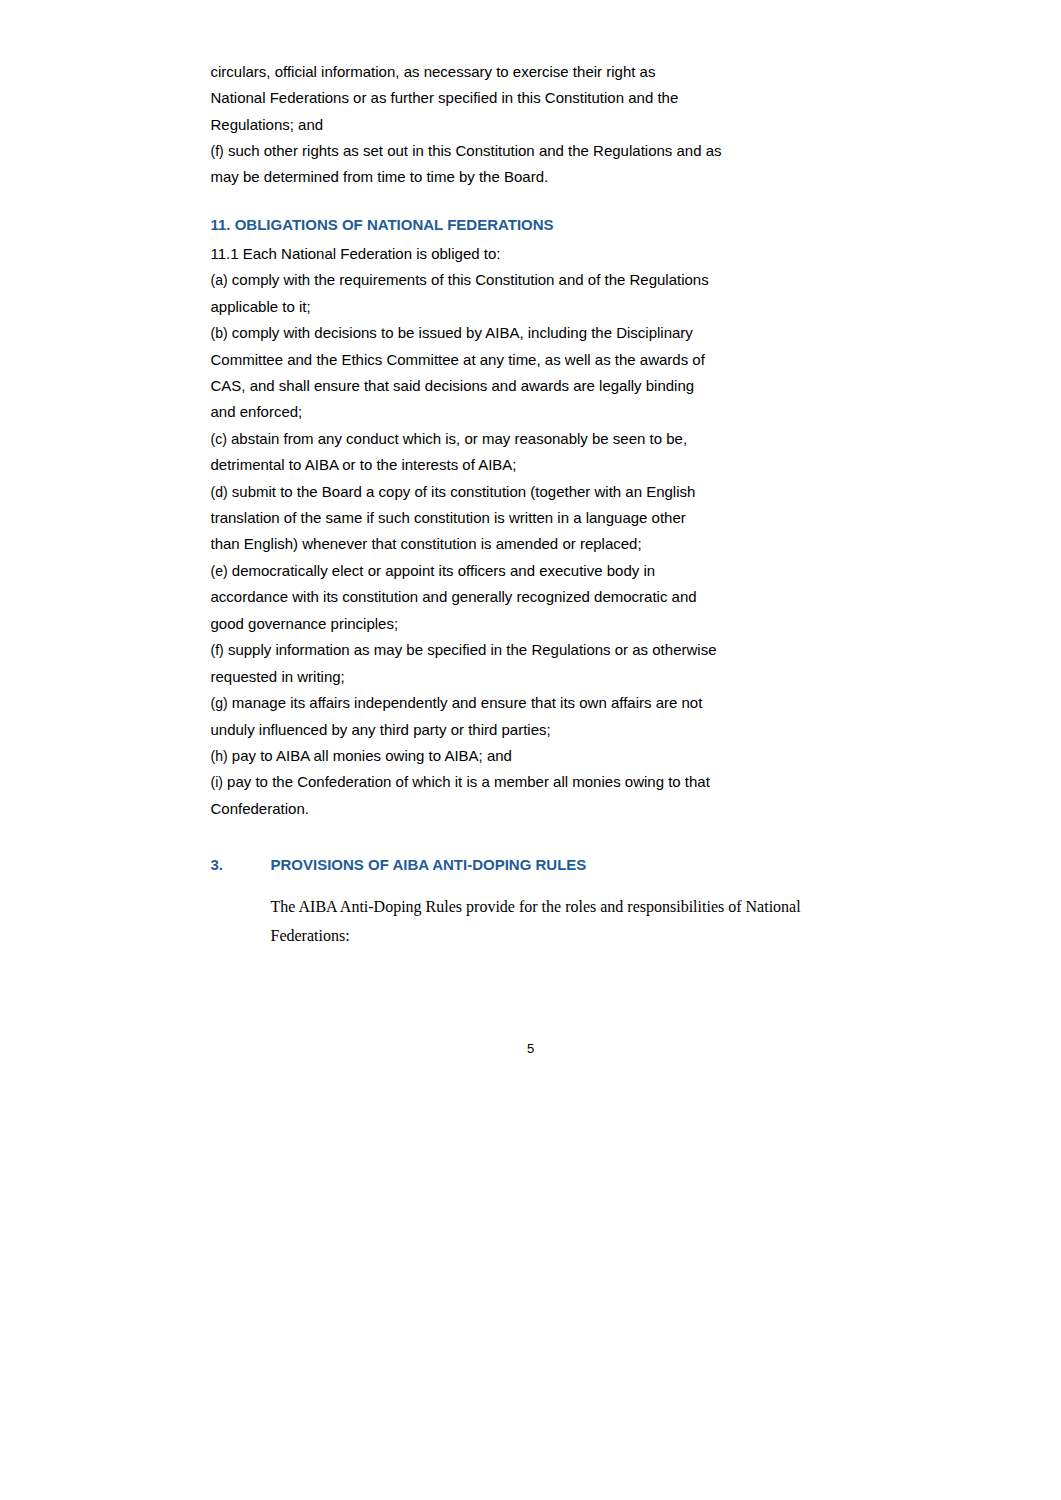circulars, official information, as necessary to exercise their right as
National Federations or as further specified in this Constitution and the
Regulations; and
(f) such other rights as set out in this Constitution and the Regulations and as
may be determined from time to time by the Board.
11. OBLIGATIONS OF NATIONAL FEDERATIONS
11.1 Each National Federation is obliged to:
(a) comply with the requirements of this Constitution and of the Regulations
applicable to it;
(b) comply with decisions to be issued by AIBA, including the Disciplinary
Committee and the Ethics Committee at any time, as well as the awards of
CAS, and shall ensure that said decisions and awards are legally binding
and enforced;
(c) abstain from any conduct which is, or may reasonably be seen to be,
detrimental to AIBA or to the interests of AIBA;
(d) submit to the Board a copy of its constitution (together with an English
translation of the same if such constitution is written in a language other
than English) whenever that constitution is amended or replaced;
(e) democratically elect or appoint its officers and executive body in
accordance with its constitution and generally recognized democratic and
good governance principles;
(f) supply information as may be specified in the Regulations or as otherwise
requested in writing;
(g) manage its affairs independently and ensure that its own affairs are not
unduly influenced by any third party or third parties;
(h) pay to AIBA all monies owing to AIBA; and
(i) pay to the Confederation of which it is a member all monies owing to that
Confederation.
3.
PROVISIONS OF AIBA ANTI-DOPING RULES
The AIBA Anti-Doping Rules provide for the roles and responsibilities of National
Federations:
5